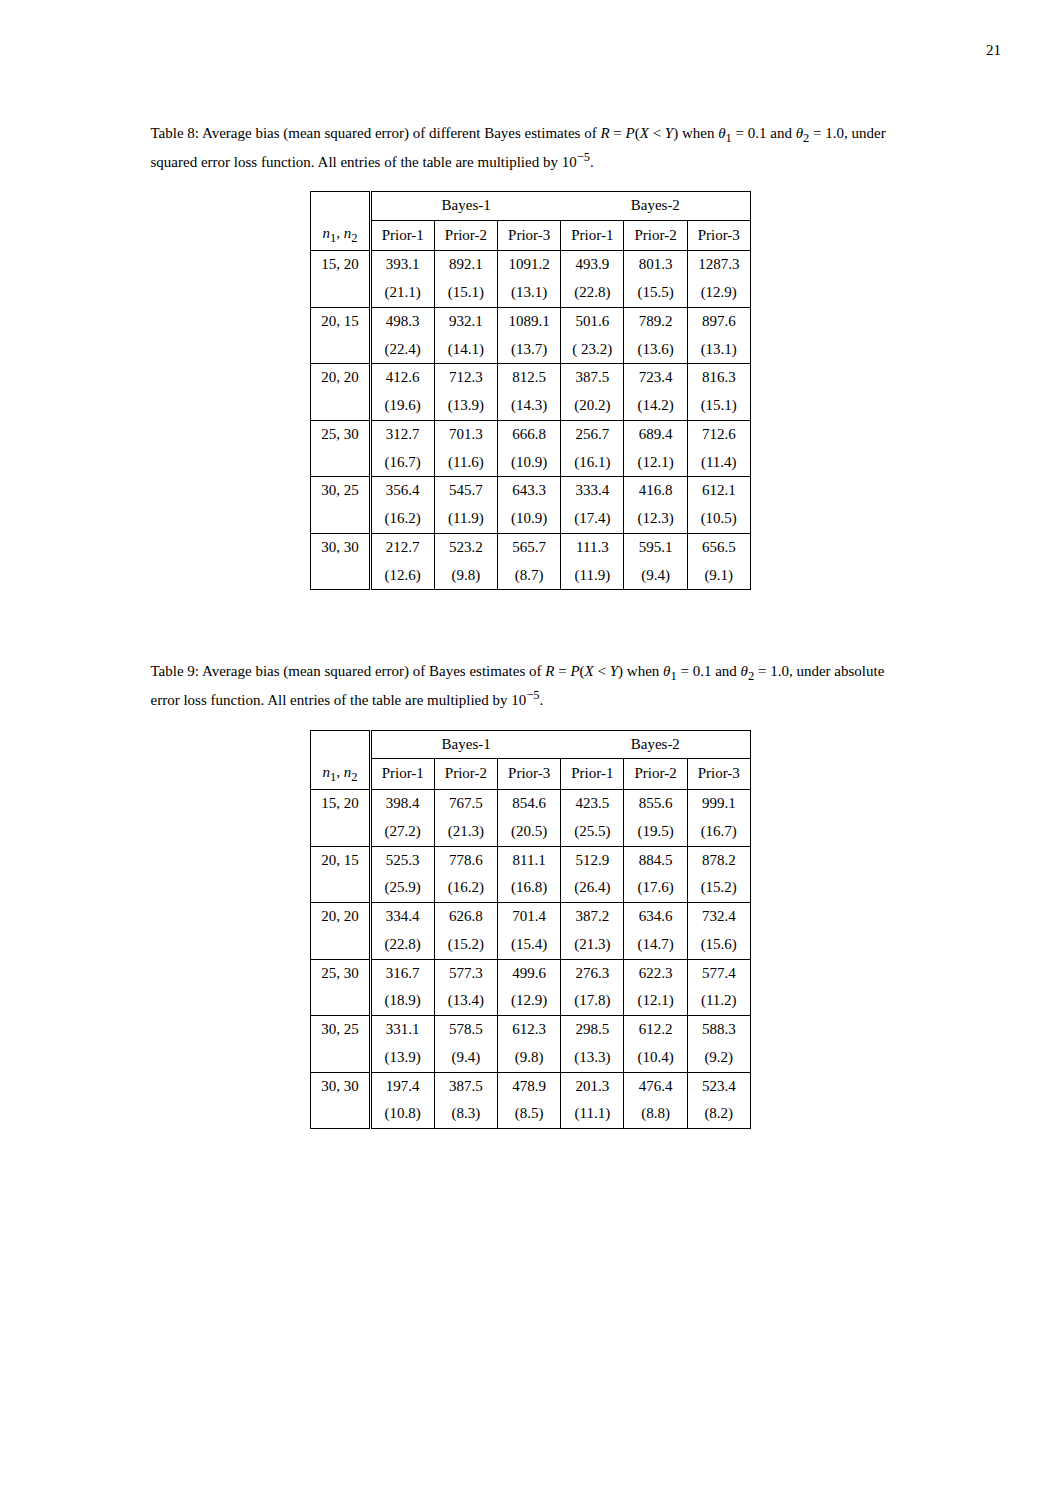21
Table 8: Average bias (mean squared error) of different Bayes estimates of R = P(X < Y) when θ1 = 0.1 and θ2 = 1.0, under squared error loss function. All entries of the table are multiplied by 10−5.
| | Bayes-1 | Bayes-2 |
| --- | --- | --- |
| n 1 , n 2 | Prior-1 | Prior-2 | Prior-3 | Prior-1 | Prior-2 | Prior-3 |
| 15, 20 | 393.1 | 892.1 | 1091.2 | 493.9 | 801.3 | 1287.3 |
| | (21.1) | (15.1) | (13.1) | (22.8) | (15.5) | (12.9) |
| 20, 15 | 498.3 | 932.1 | 1089.1 | 501.6 | 789.2 | 897.6 |
| | (22.4) | (14.1) | (13.7) | ( 23.2) | (13.6) | (13.1) |
| 20, 20 | 412.6 | 712.3 | 812.5 | 387.5 | 723.4 | 816.3 |
| | (19.6) | (13.9) | (14.3) | (20.2) | (14.2) | (15.1) |
| 25, 30 | 312.7 | 701.3 | 666.8 | 256.7 | 689.4 | 712.6 |
| | (16.7) | (11.6) | (10.9) | (16.1) | (12.1) | (11.4) |
| 30, 25 | 356.4 | 545.7 | 643.3 | 333.4 | 416.8 | 612.1 |
| | (16.2) | (11.9) | (10.9) | (17.4) | (12.3) | (10.5) |
| 30, 30 | 212.7 | 523.2 | 565.7 | 111.3 | 595.1 | 656.5 |
| | (12.6) | (9.8) | (8.7) | (11.9) | (9.4) | (9.1) |
Table 9: Average bias (mean squared error) of Bayes estimates of R = P(X < Y) when θ1 = 0.1 and θ2 = 1.0, under absolute error loss function. All entries of the table are multiplied by 10−5.
| | Bayes-1 | Bayes-2 |
| --- | --- | --- |
| n 1 , n 2 | Prior-1 | Prior-2 | Prior-3 | Prior-1 | Prior-2 | Prior-3 |
| 15, 20 | 398.4 | 767.5 | 854.6 | 423.5 | 855.6 | 999.1 |
| | (27.2) | (21.3) | (20.5) | (25.5) | (19.5) | (16.7) |
| 20, 15 | 525.3 | 778.6 | 811.1 | 512.9 | 884.5 | 878.2 |
| | (25.9) | (16.2) | (16.8) | (26.4) | (17.6) | (15.2) |
| 20, 20 | 334.4 | 626.8 | 701.4 | 387.2 | 634.6 | 732.4 |
| | (22.8) | (15.2) | (15.4) | (21.3) | (14.7) | (15.6) |
| 25, 30 | 316.7 | 577.3 | 499.6 | 276.3 | 622.3 | 577.4 |
| | (18.9) | (13.4) | (12.9) | (17.8) | (12.1) | (11.2) |
| 30, 25 | 331.1 | 578.5 | 612.3 | 298.5 | 612.2 | 588.3 |
| | (13.9) | (9.4) | (9.8) | (13.3) | (10.4) | (9.2) |
| 30, 30 | 197.4 | 387.5 | 478.9 | 201.3 | 476.4 | 523.4 |
| | (10.8) | (8.3) | (8.5) | (11.1) | (8.8) | (8.2) |